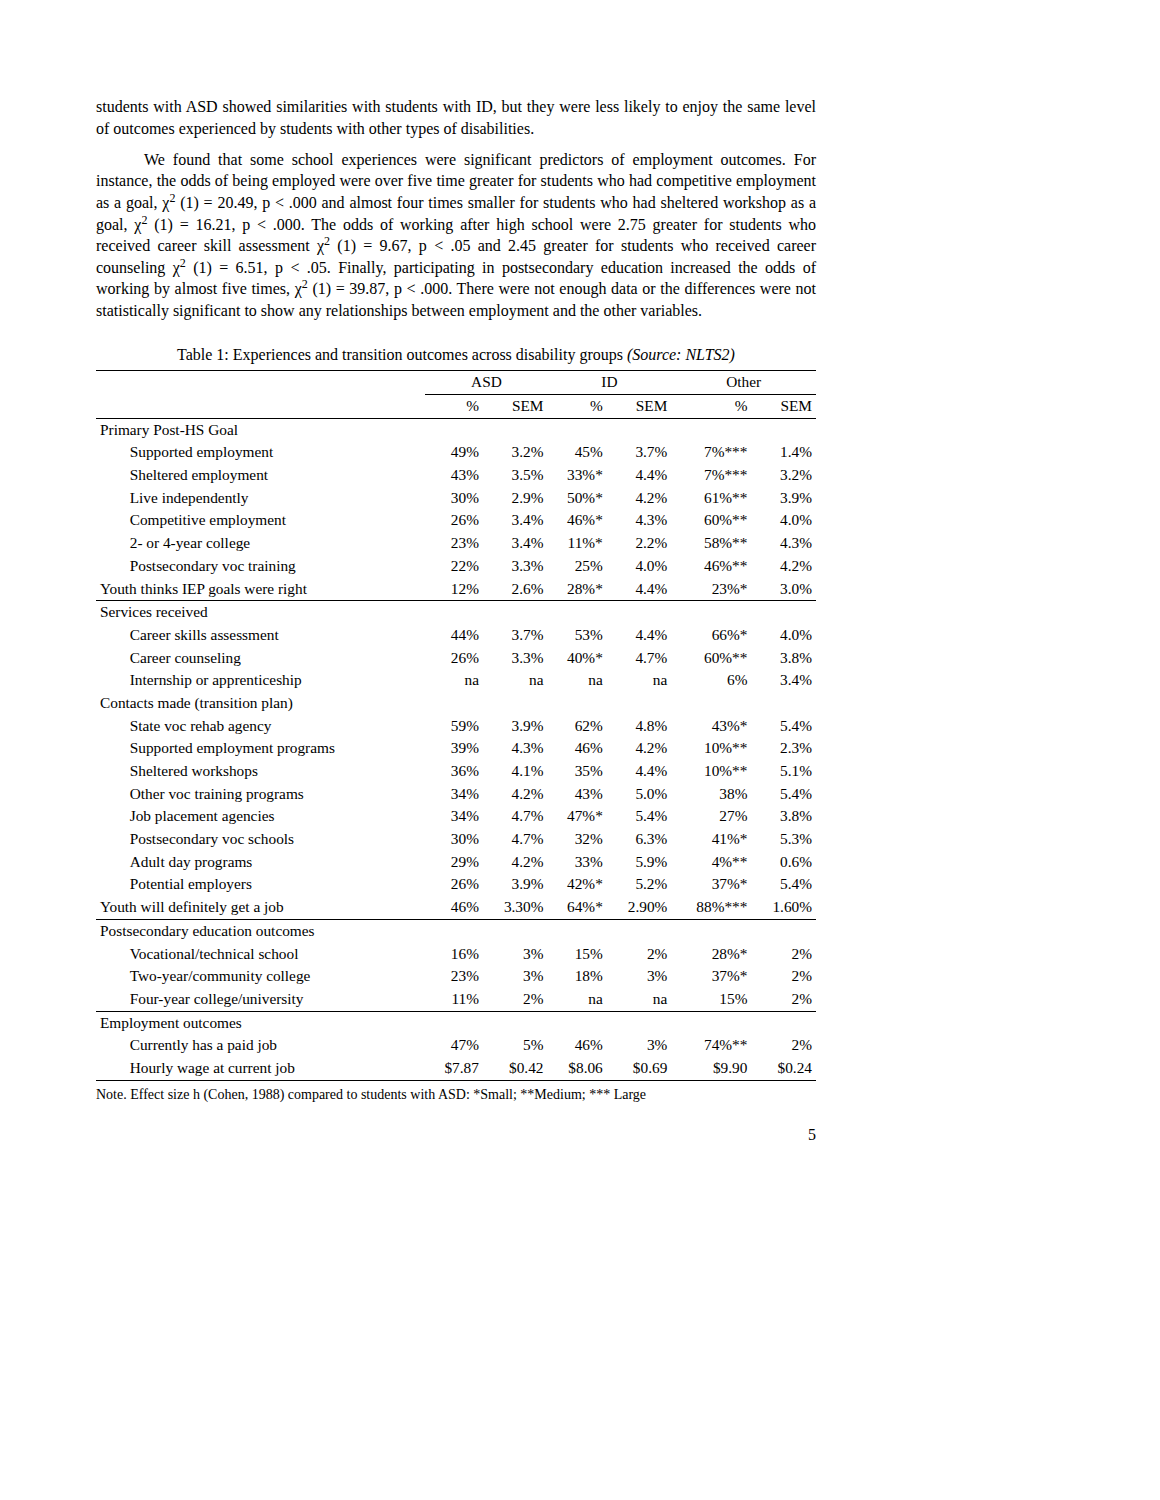students with ASD showed similarities with students with ID, but they were less likely to enjoy the same level of outcomes experienced by students with other types of disabilities.
We found that some school experiences were significant predictors of employment outcomes. For instance, the odds of being employed were over five time greater for students who had competitive employment as a goal, χ2 (1) = 20.49, p < .000 and almost four times smaller for students who had sheltered workshop as a goal, χ2 (1) = 16.21, p < .000. The odds of working after high school were 2.75 greater for students who received career skill assessment χ2 (1) = 9.67, p < .05 and 2.45 greater for students who received career counseling χ2 (1) = 6.51, p < .05. Finally, participating in postsecondary education increased the odds of working by almost five times, χ2 (1) = 39.87, p < .000. There were not enough data or the differences were not statistically significant to show any relationships between employment and the other variables.
Table 1: Experiences and transition outcomes across disability groups (Source: NLTS2)
| | ASD | ID | Other |
| --- | --- | --- | --- |
| | % | SEM | % | SEM | % | SEM |
| Primary Post-HS Goal | | | | | | |
| Supported employment | 49% | 3.2% | 45% | 3.7% | 7%*** | 1.4% |
| Sheltered employment | 43% | 3.5% | 33%* | 4.4% | 7%*** | 3.2% |
| Live independently | 30% | 2.9% | 50%* | 4.2% | 61%** | 3.9% |
| Competitive employment | 26% | 3.4% | 46%* | 4.3% | 60%** | 4.0% |
| 2- or 4-year college | 23% | 3.4% | 11%* | 2.2% | 58%** | 4.3% |
| Postsecondary voc training | 22% | 3.3% | 25% | 4.0% | 46%** | 4.2% |
| Youth thinks IEP goals were right | 12% | 2.6% | 28%* | 4.4% | 23%* | 3.0% |
| Services received | | | | | | |
| Career skills assessment | 44% | 3.7% | 53% | 4.4% | 66%* | 4.0% |
| Career counseling | 26% | 3.3% | 40%* | 4.7% | 60%** | 3.8% |
| Internship or apprenticeship | na | na | na | na | 6% | 3.4% |
| Contacts made (transition plan) | | | | | | |
| State voc rehab agency | 59% | 3.9% | 62% | 4.8% | 43%* | 5.4% |
| Supported employment programs | 39% | 4.3% | 46% | 4.2% | 10%** | 2.3% |
| Sheltered workshops | 36% | 4.1% | 35% | 4.4% | 10%** | 5.1% |
| Other voc training programs | 34% | 4.2% | 43% | 5.0% | 38% | 5.4% |
| Job placement agencies | 34% | 4.7% | 47%* | 5.4% | 27% | 3.8% |
| Postsecondary voc schools | 30% | 4.7% | 32% | 6.3% | 41%* | 5.3% |
| Adult day programs | 29% | 4.2% | 33% | 5.9% | 4%** | 0.6% |
| Potential employers | 26% | 3.9% | 42%* | 5.2% | 37%* | 5.4% |
| Youth will definitely get a job | 46% | 3.30% | 64%* | 2.90% | 88%*** | 1.60% |
| Postsecondary education outcomes | | | | | | |
| Vocational/technical school | 16% | 3% | 15% | 2% | 28%* | 2% |
| Two-year/community college | 23% | 3% | 18% | 3% | 37%* | 2% |
| Four-year college/university | 11% | 2% | na | na | 15% | 2% |
| Employment outcomes | | | | | | |
| Currently has a paid job | 47% | 5% | 46% | 3% | 74%** | 2% |
| Hourly wage at current job | $7.87 | $0.42 | $8.06 | $0.69 | $9.90 | $0.24 |
Note. Effect size h (Cohen, 1988) compared to students with ASD: *Small; **Medium; *** Large
5